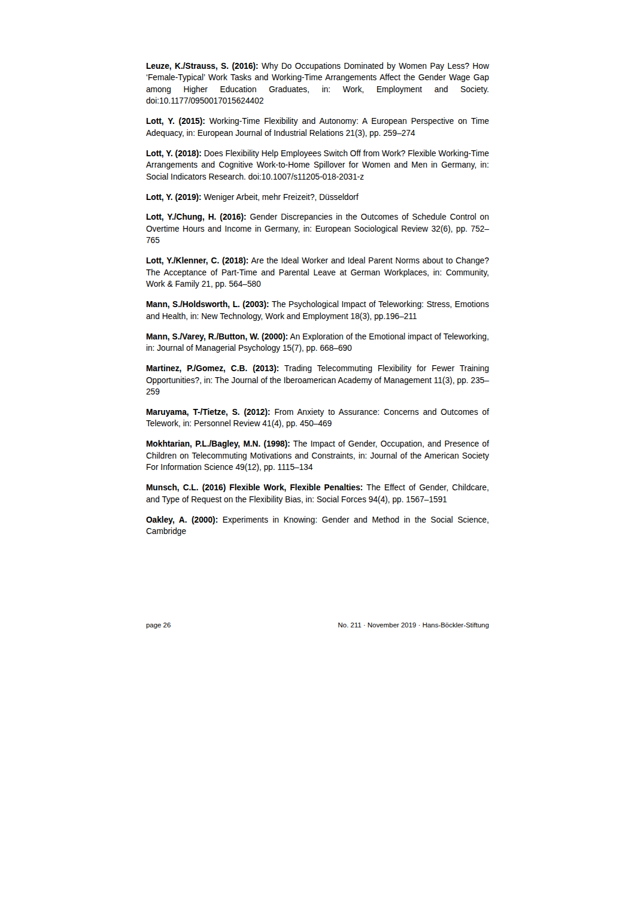Leuze, K./Strauss, S. (2016): Why Do Occupations Dominated by Women Pay Less? How ‘Female-Typical’ Work Tasks and Working-Time Arrangements Affect the Gender Wage Gap among Higher Education Graduates, in: Work, Employment and Society. doi:10.1177/0950017015624402
Lott, Y. (2015): Working-Time Flexibility and Autonomy: A European Perspective on Time Adequacy, in: European Journal of Industrial Relations 21(3), pp. 259–274
Lott, Y. (2018): Does Flexibility Help Employees Switch Off from Work? Flexible Working-Time Arrangements and Cognitive Work-to-Home Spillover for Women and Men in Germany, in: Social Indicators Research. doi:10.1007/s11205-018-2031-z
Lott, Y. (2019): Weniger Arbeit, mehr Freizeit?, Düsseldorf
Lott, Y./Chung, H. (2016): Gender Discrepancies in the Outcomes of Schedule Control on Overtime Hours and Income in Germany, in: European Sociological Review 32(6), pp. 752–765
Lott, Y./Klenner, C. (2018): Are the Ideal Worker and Ideal Parent Norms about to Change? The Acceptance of Part-Time and Parental Leave at German Workplaces, in: Community, Work & Family 21, pp. 564–580
Mann, S./Holdsworth, L. (2003): The Psychological Impact of Teleworking: Stress, Emotions and Health, in: New Technology, Work and Employment 18(3), pp.196–211
Mann, S./Varey, R./Button, W. (2000): An Exploration of the Emotional impact of Teleworking, in: Journal of Managerial Psychology 15(7), pp. 668–690
Martinez, P./Gomez, C.B. (2013): Trading Telecommuting Flexibility for Fewer Training Opportunities?, in: The Journal of the Iberoamerican Academy of Management 11(3), pp. 235–259
Maruyama, T-/Tietze, S. (2012): From Anxiety to Assurance: Concerns and Outcomes of Telework, in: Personnel Review 41(4), pp. 450–469
Mokhtarian, P.L./Bagley, M.N. (1998): The Impact of Gender, Occupation, and Presence of Children on Telecommuting Motivations and Constraints, in: Journal of the American Society For Information Science 49(12), pp. 1115–134
Munsch, C.L. (2016) Flexible Work, Flexible Penalties: The Effect of Gender, Childcare, and Type of Request on the Flexibility Bias, in: Social Forces 94(4), pp. 1567–1591
Oakley, A. (2000): Experiments in Knowing: Gender and Method in the Social Science, Cambridge
page 26
No. 211 · November 2019 · Hans-Böckler-Stiftung